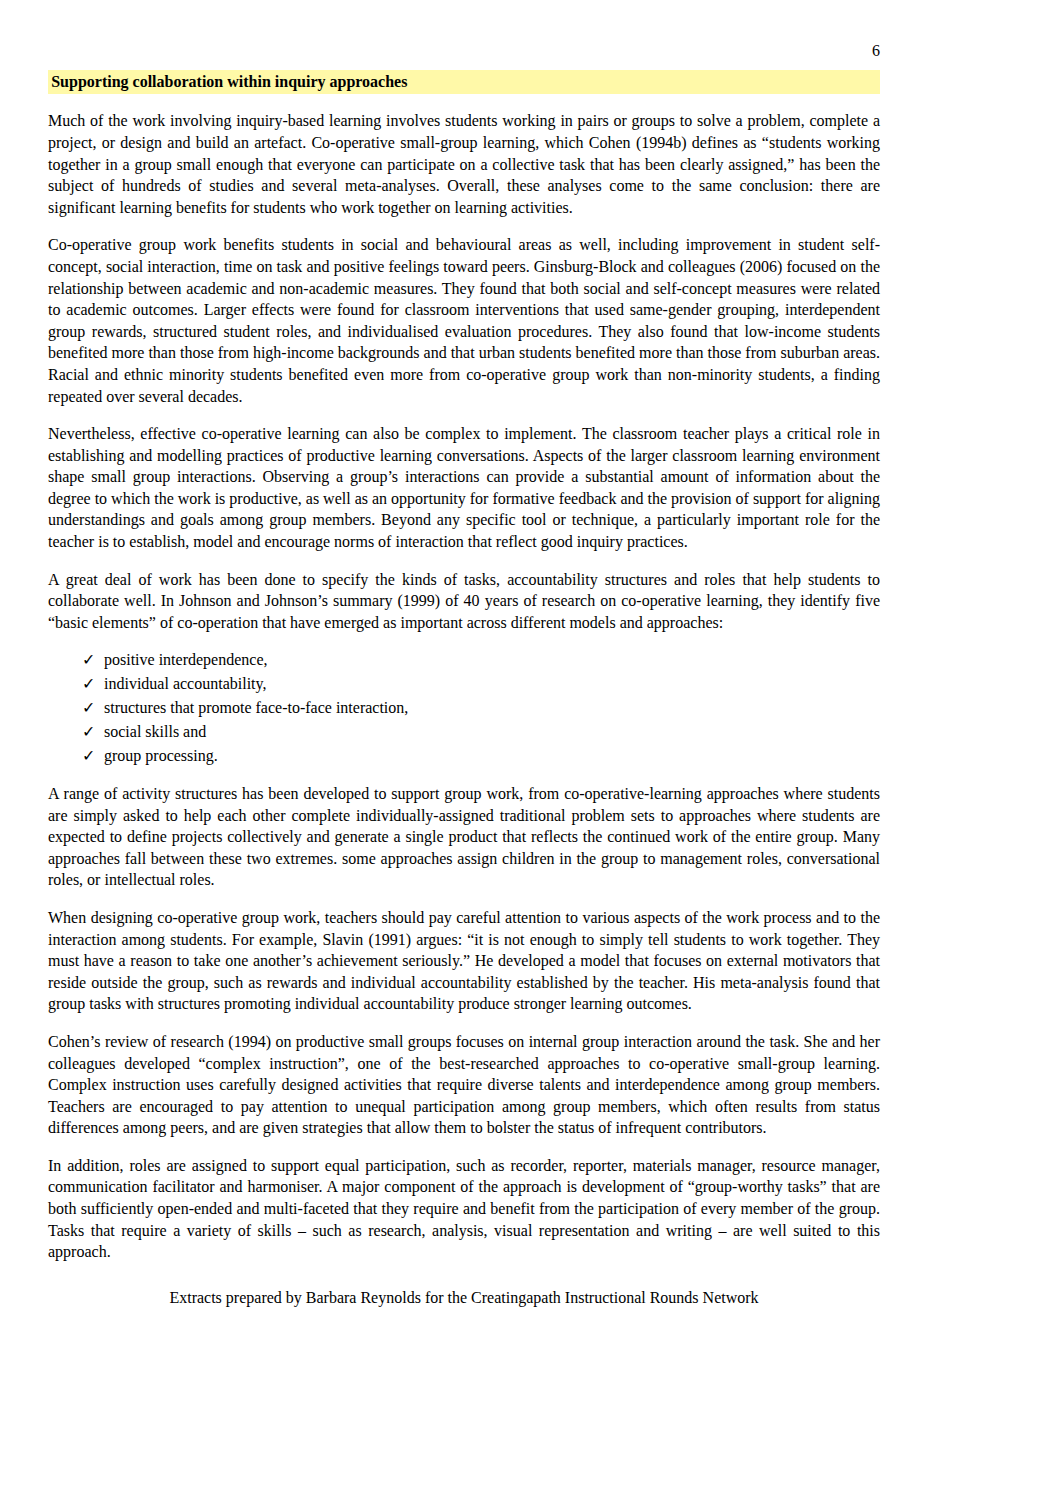6
Supporting collaboration within inquiry approaches
Much of the work involving inquiry-based learning involves students working in pairs or groups to solve a problem, complete a project, or design and build an artefact. Co-operative small-group learning, which Cohen (1994b) defines as “students working together in a group small enough that everyone can participate on a collective task that has been clearly assigned,” has been the subject of hundreds of studies and several meta-analyses. Overall, these analyses come to the same conclusion: there are significant learning benefits for students who work together on learning activities.
Co-operative group work benefits students in social and behavioural areas as well, including improvement in student self-concept, social interaction, time on task and positive feelings toward peers. Ginsburg-Block and colleagues (2006) focused on the relationship between academic and non-academic measures. They found that both social and self-concept measures were related to academic outcomes. Larger effects were found for classroom interventions that used same-gender grouping, interdependent group rewards, structured student roles, and individualised evaluation procedures. They also found that low-income students benefited more than those from high-income backgrounds and that urban students benefited more than those from suburban areas. Racial and ethnic minority students benefited even more from co-operative group work than non-minority students, a finding repeated over several decades.
Nevertheless, effective co-operative learning can also be complex to implement. The classroom teacher plays a critical role in establishing and modelling practices of productive learning conversations. Aspects of the larger classroom learning environment shape small group interactions. Observing a group’s interactions can provide a substantial amount of information about the degree to which the work is productive, as well as an opportunity for formative feedback and the provision of support for aligning understandings and goals among group members. Beyond any specific tool or technique, a particularly important role for the teacher is to establish, model and encourage norms of interaction that reflect good inquiry practices.
A great deal of work has been done to specify the kinds of tasks, accountability structures and roles that help students to collaborate well. In Johnson and Johnson’s summary (1999) of 40 years of research on co-operative learning, they identify five “basic elements” of co-operation that have emerged as important across different models and approaches:
positive interdependence,
individual accountability,
structures that promote face-to-face interaction,
social skills and
group processing.
A range of activity structures has been developed to support group work, from co-operative-learning approaches where students are simply asked to help each other complete individually-assigned traditional problem sets to approaches where students are expected to define projects collectively and generate a single product that reflects the continued work of the entire group. Many approaches fall between these two extremes. some approaches assign children in the group to management roles, conversational roles, or intellectual roles.
When designing co-operative group work, teachers should pay careful attention to various aspects of the work process and to the interaction among students. For example, Slavin (1991) argues: “it is not enough to simply tell students to work together. They must have a reason to take one another’s achievement seriously.” He developed a model that focuses on external motivators that reside outside the group, such as rewards and individual accountability established by the teacher. His meta-analysis found that group tasks with structures promoting individual accountability produce stronger learning outcomes.
Cohen’s review of research (1994) on productive small groups focuses on internal group interaction around the task. She and her colleagues developed “complex instruction”, one of the best-researched approaches to co-operative small-group learning. Complex instruction uses carefully designed activities that require diverse talents and interdependence among group members. Teachers are encouraged to pay attention to unequal participation among group members, which often results from status differences among peers, and are given strategies that allow them to bolster the status of infrequent contributors.
In addition, roles are assigned to support equal participation, such as recorder, reporter, materials manager, resource manager, communication facilitator and harmoniser. A major component of the approach is development of “group-worthy tasks” that are both sufficiently open-ended and multi-faceted that they require and benefit from the participation of every member of the group. Tasks that require a variety of skills – such as research, analysis, visual representation and writing – are well suited to this approach.
Extracts prepared by Barbara Reynolds for the Creatingapath Instructional Rounds Network